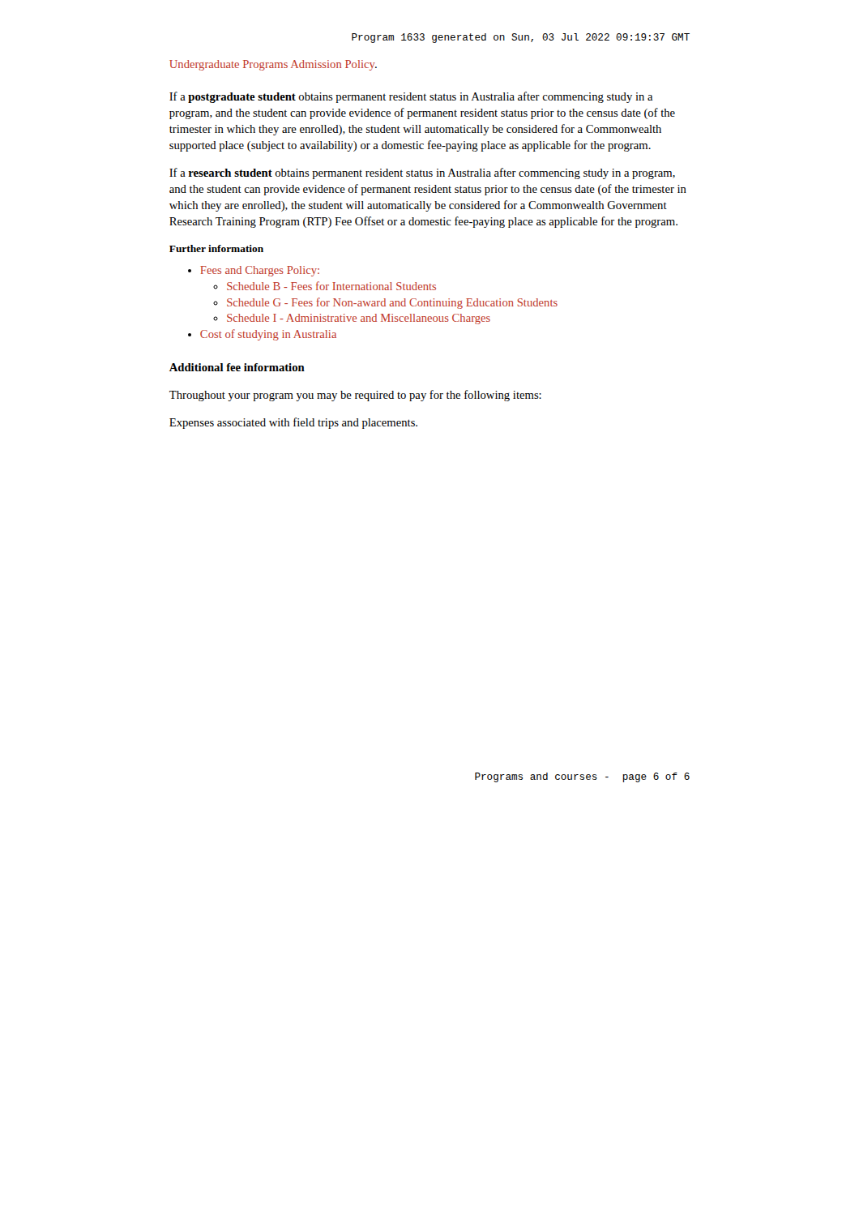Program 1633 generated on Sun, 03 Jul 2022 09:19:37 GMT
Undergraduate Programs Admission Policy.
If a postgraduate student obtains permanent resident status in Australia after commencing study in a program, and the student can provide evidence of permanent resident status prior to the census date (of the trimester in which they are enrolled), the student will automatically be considered for a Commonwealth supported place (subject to availability) or a domestic fee-paying place as applicable for the program.
If a research student obtains permanent resident status in Australia after commencing study in a program, and the student can provide evidence of permanent resident status prior to the census date (of the trimester in which they are enrolled), the student will automatically be considered for a Commonwealth Government Research Training Program (RTP) Fee Offset or a domestic fee-paying place as applicable for the program.
Further information
Fees and Charges Policy:
Schedule B - Fees for International Students
Schedule G - Fees for Non-award and Continuing Education Students
Schedule I - Administrative and Miscellaneous Charges
Cost of studying in Australia
Additional fee information
Throughout your program you may be required to pay for the following items:
Expenses associated with field trips and placements.
Programs and courses - page 6 of 6